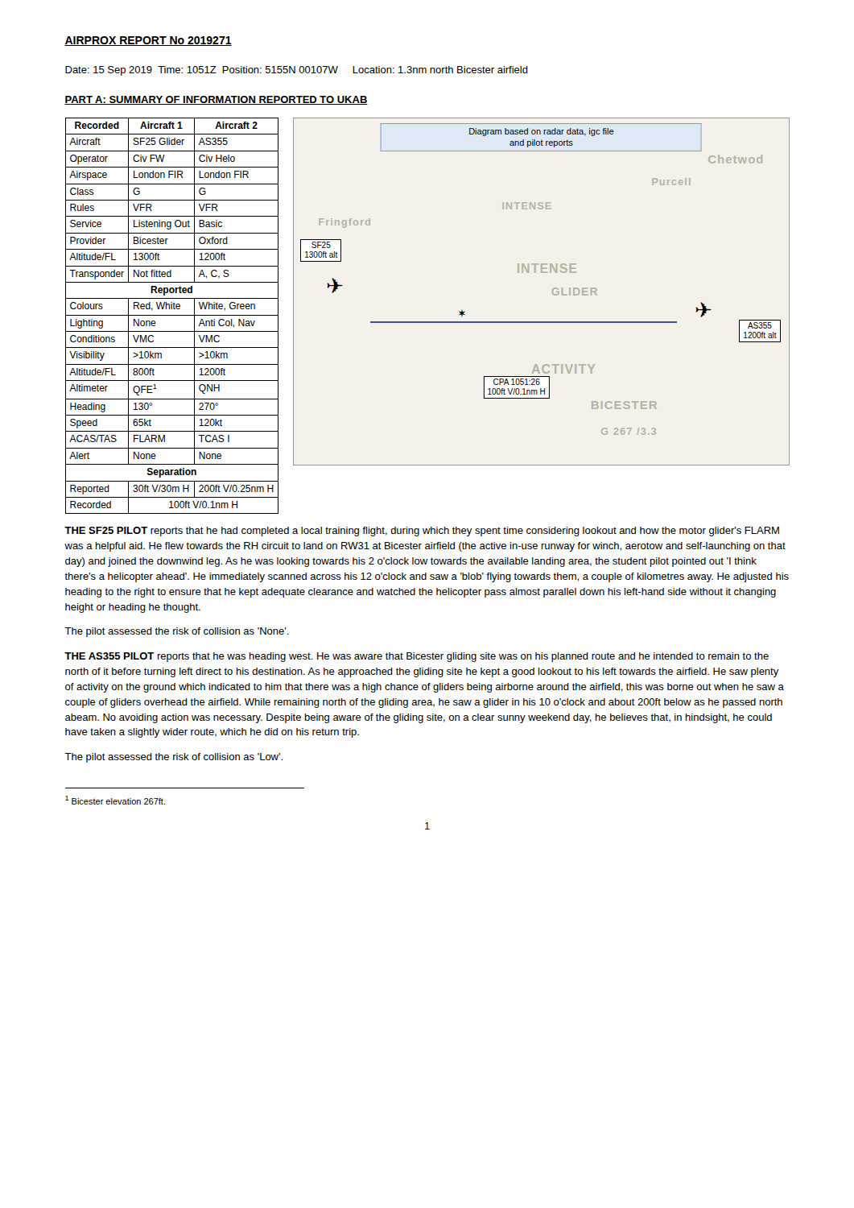AIRPROX REPORT No 2019271
Date: 15 Sep 2019 Time: 1051Z Position: 5155N 00107W Location: 1.3nm north Bicester airfield
PART A: SUMMARY OF INFORMATION REPORTED TO UKAB
| Recorded | Aircraft 1 | Aircraft 2 |
| --- | --- | --- |
| Aircraft | SF25 Glider | AS355 |
| Operator | Civ FW | Civ Helo |
| Airspace | London FIR | London FIR |
| Class | G | G |
| Rules | VFR | VFR |
| Service | Listening Out | Basic |
| Provider | Bicester | Oxford |
| Altitude/FL | 1300ft | 1200ft |
| Transponder | Not fitted | A, C, S |
| Reported |
| Colours | Red, White | White, Green |
| Lighting | None | Anti Col, Nav |
| Conditions | VMC | VMC |
| Visibility | >10km | >10km |
| Altitude/FL | 800ft | 1200ft |
| Altimeter | QFE 1 | QNH |
| Heading | 130° | 270° |
| Speed | 65kt | 120kt |
| ACAS/TAS | FLARM | TCAS I |
| Alert | None | None |
| Separation |
| Reported | 30ft V/30m H | 200ft V/0.25nm H |
| Recorded | 100ft V/0.1nm H |
Diagram based on radar data, igc file
and pilot reports
Chetwod
Purcell
Fringford
INTENSE
INTENSE
GLIDER
ACTIVITY
BICESTER
G 267 /3.3
SF25
1300ft alt
AS355
1200ft alt
CPA 1051:26
100ft V/0.1nm H
✶
✈
✈
THE SF25 PILOT reports that he had completed a local training flight, during which they spent time considering lookout and how the motor glider's FLARM was a helpful aid. He flew towards the RH circuit to land on RW31 at Bicester airfield (the active in-use runway for winch, aerotow and self-launching on that day) and joined the downwind leg. As he was looking towards his 2 o'clock low towards the available landing area, the student pilot pointed out 'I think there's a helicopter ahead'. He immediately scanned across his 12 o'clock and saw a 'blob' flying towards them, a couple of kilometres away. He adjusted his heading to the right to ensure that he kept adequate clearance and watched the helicopter pass almost parallel down his left-hand side without it changing height or heading he thought.
The pilot assessed the risk of collision as 'None'.
THE AS355 PILOT reports that he was heading west. He was aware that Bicester gliding site was on his planned route and he intended to remain to the north of it before turning left direct to his destination. As he approached the gliding site he kept a good lookout to his left towards the airfield. He saw plenty of activity on the ground which indicated to him that there was a high chance of gliders being airborne around the airfield, this was borne out when he saw a couple of gliders overhead the airfield. While remaining north of the gliding area, he saw a glider in his 10 o'clock and about 200ft below as he passed north abeam. No avoiding action was necessary. Despite being aware of the gliding site, on a clear sunny weekend day, he believes that, in hindsight, he could have taken a slightly wider route, which he did on his return trip.
The pilot assessed the risk of collision as 'Low'.
1 Bicester elevation 267ft.
1